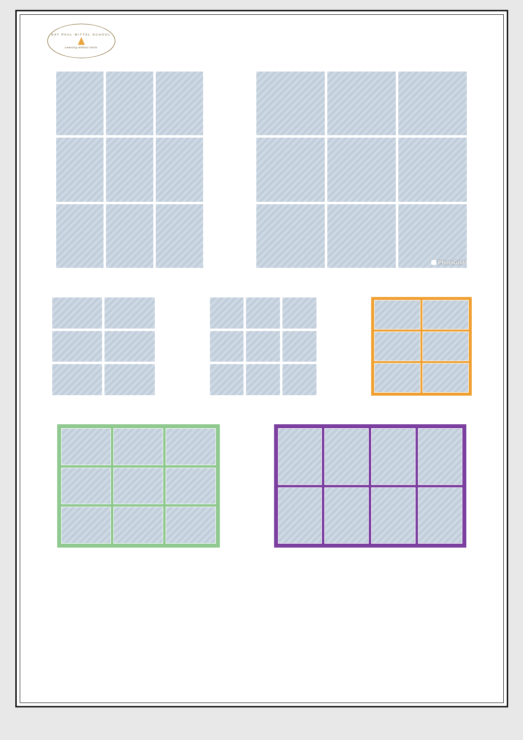Sat Paul Mittal School Learning without limits
PhotoGrid